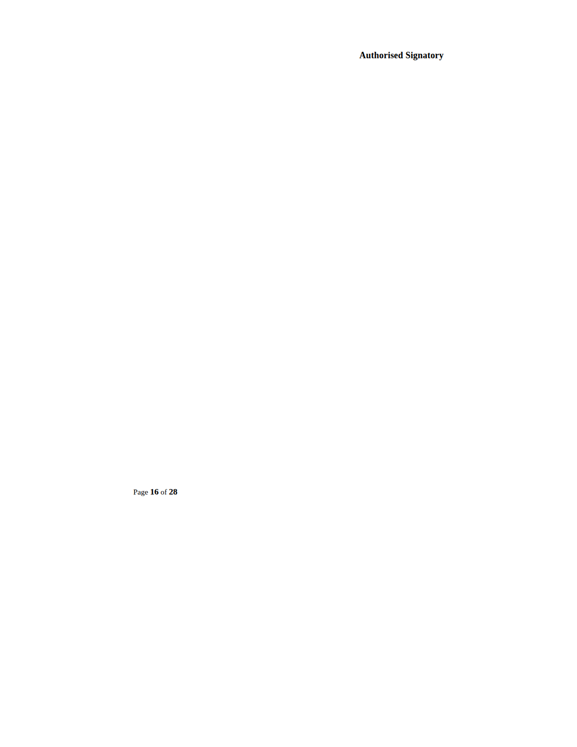Authorised Signatory
Page 16 of 28